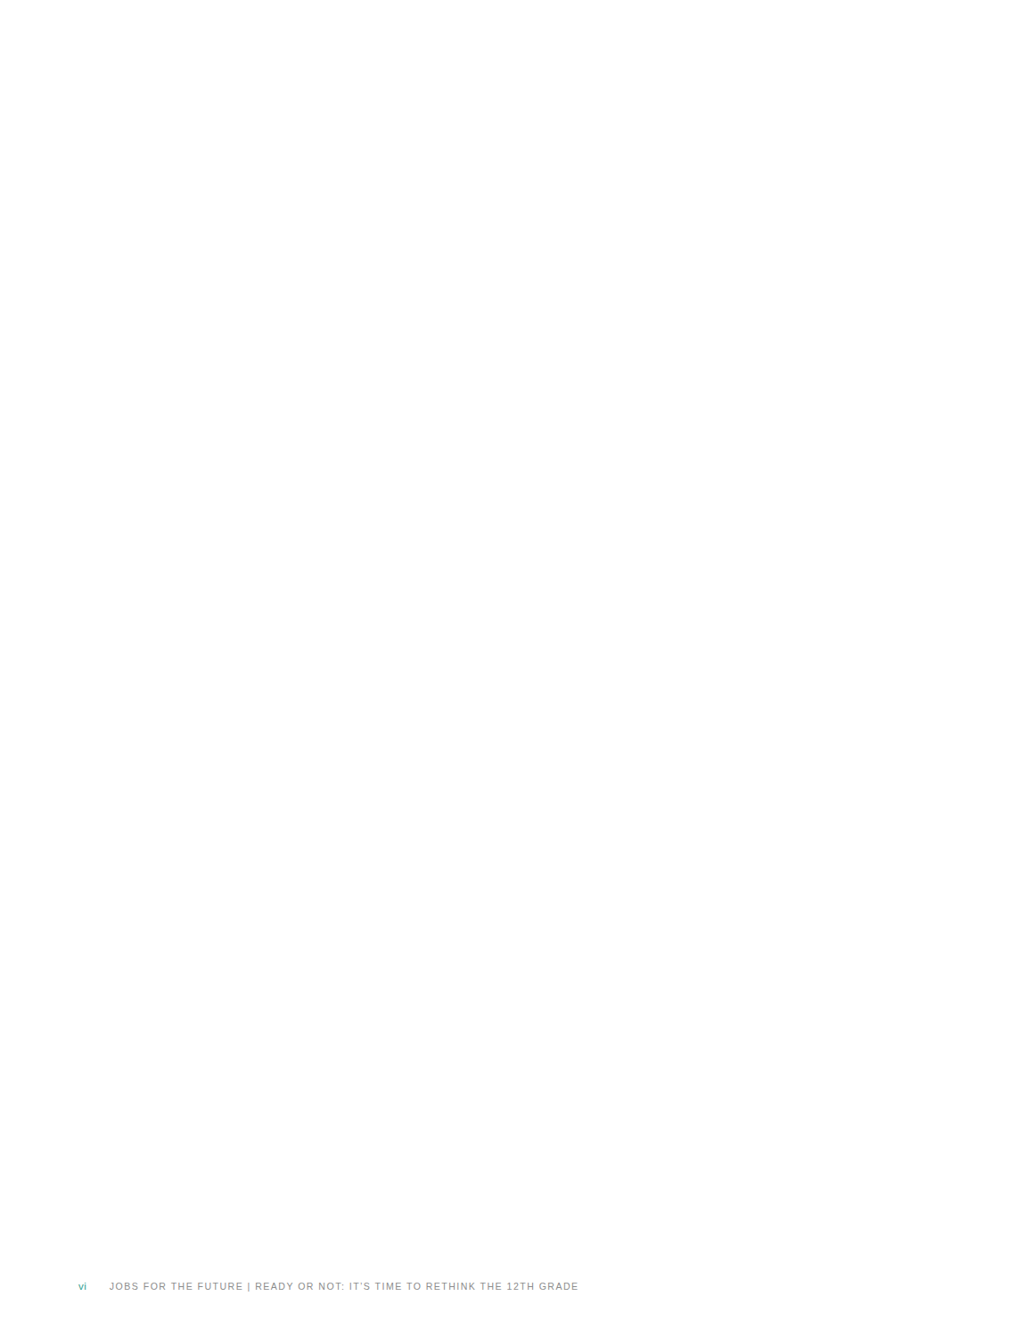vi Jobs for the Future | Ready or Not: It’s Time to Rethink the 12th Grade